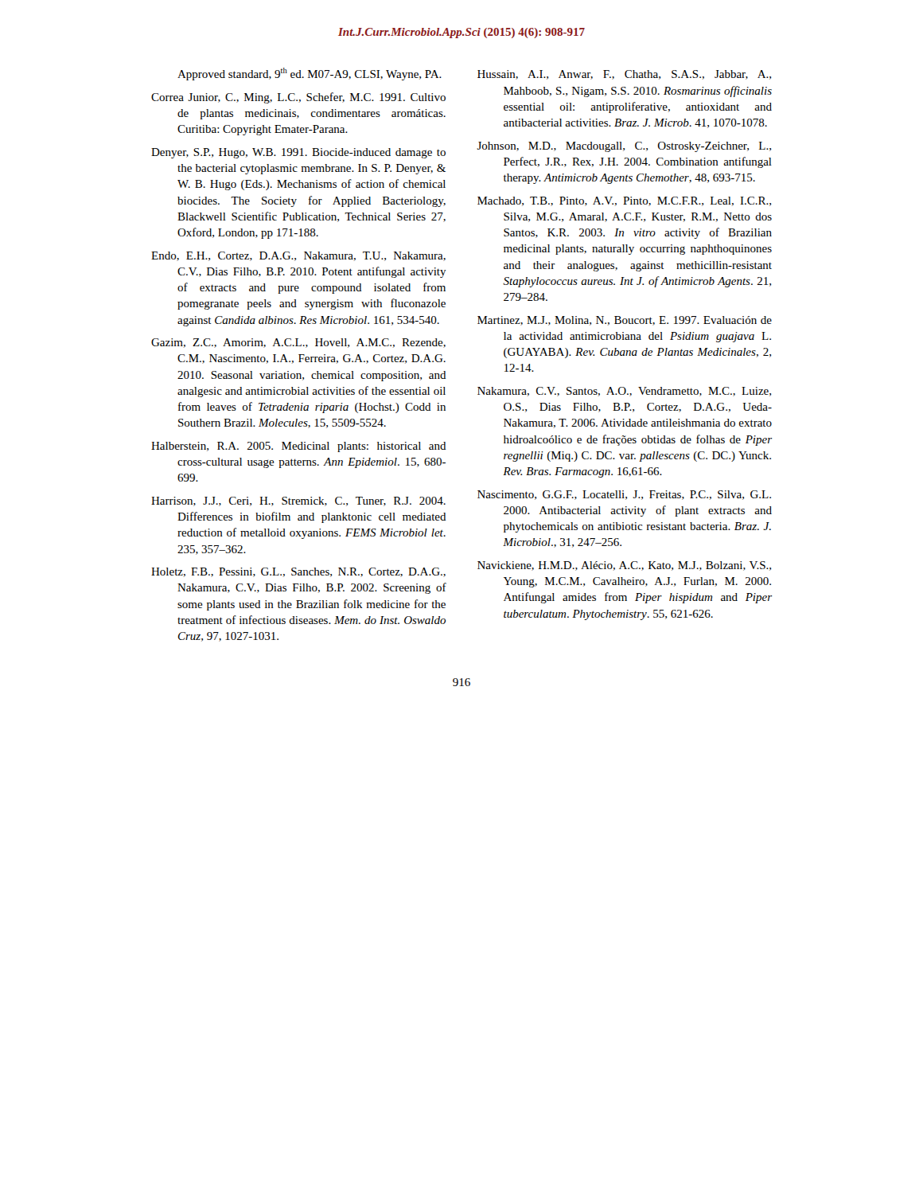Int.J.Curr.Microbiol.App.Sci (2015) 4(6): 908-917
Approved standard, 9th ed. M07-A9, CLSI, Wayne, PA.
Correa Junior, C., Ming, L.C., Schefer, M.C. 1991. Cultivo de plantas medicinais, condimentares aromáticas. Curitiba: Copyright Emater-Parana.
Denyer, S.P., Hugo, W.B. 1991. Biocide-induced damage to the bacterial cytoplasmic membrane. In S. P. Denyer, & W. B. Hugo (Eds.). Mechanisms of action of chemical biocides. The Society for Applied Bacteriology, Blackwell Scientific Publication, Technical Series 27, Oxford, London, pp 171-188.
Endo, E.H., Cortez, D.A.G., Nakamura, T.U., Nakamura, C.V., Dias Filho, B.P. 2010. Potent antifungal activity of extracts and pure compound isolated from pomegranate peels and synergism with fluconazole against Candida albinos. Res Microbiol. 161, 534-540.
Gazim, Z.C., Amorim, A.C.L., Hovell, A.M.C., Rezende, C.M., Nascimento, I.A., Ferreira, G.A., Cortez, D.A.G. 2010. Seasonal variation, chemical composition, and analgesic and antimicrobial activities of the essential oil from leaves of Tetradenia riparia (Hochst.) Codd in Southern Brazil. Molecules, 15, 5509-5524.
Halberstein, R.A. 2005. Medicinal plants: historical and cross-cultural usage patterns. Ann Epidemiol. 15, 680-699.
Harrison, J.J., Ceri, H., Stremick, C., Tuner, R.J. 2004. Differences in biofilm and planktonic cell mediated reduction of metalloid oxyanions. FEMS Microbiol let. 235, 357–362.
Holetz, F.B., Pessini, G.L., Sanches, N.R., Cortez, D.A.G., Nakamura, C.V., Dias Filho, B.P. 2002. Screening of some plants used in the Brazilian folk medicine for the treatment of infectious diseases. Mem. do Inst. Oswaldo Cruz, 97, 1027-1031.
Hussain, A.I., Anwar, F., Chatha, S.A.S., Jabbar, A., Mahboob, S., Nigam, S.S. 2010. Rosmarinus officinalis essential oil: antiproliferative, antioxidant and antibacterial activities. Braz. J. Microb. 41, 1070-1078.
Johnson, M.D., Macdougall, C., Ostrosky-Zeichner, L., Perfect, J.R., Rex, J.H. 2004. Combination antifungal therapy. Antimicrob Agents Chemother, 48, 693-715.
Machado, T.B., Pinto, A.V., Pinto, M.C.F.R., Leal, I.C.R., Silva, M.G., Amaral, A.C.F., Kuster, R.M., Netto dos Santos, K.R. 2003. In vitro activity of Brazilian medicinal plants, naturally occurring naphthoquinones and their analogues, against methicillin-resistant Staphylococcus aureus. Int J. of Antimicrob Agents. 21, 279–284.
Martinez, M.J., Molina, N., Boucort, E. 1997. Evaluación de la actividad antimicrobiana del Psidium guajava L. (GUAYABA). Rev. Cubana de Plantas Medicinales, 2, 12-14.
Nakamura, C.V., Santos, A.O., Vendrametto, M.C., Luize, O.S., Dias Filho, B.P., Cortez, D.A.G., Ueda-Nakamura, T. 2006. Atividade antileishmania do extrato hidroalcoólico e de frações obtidas de folhas de Piper regnellii (Miq.) C. DC. var. pallescens (C. DC.) Yunck. Rev. Bras. Farmacogn. 16,61-66.
Nascimento, G.G.F., Locatelli, J., Freitas, P.C., Silva, G.L. 2000. Antibacterial activity of plant extracts and phytochemicals on antibiotic resistant bacteria. Braz. J. Microbiol., 31, 247–256.
Navickiene, H.M.D., Alécio, A.C., Kato, M.J., Bolzani, V.S., Young, M.C.M., Cavalheiro, A.J., Furlan, M. 2000. Antifungal amides from Piper hispidum and Piper tuberculatum. Phytochemistry. 55, 621-626.
916